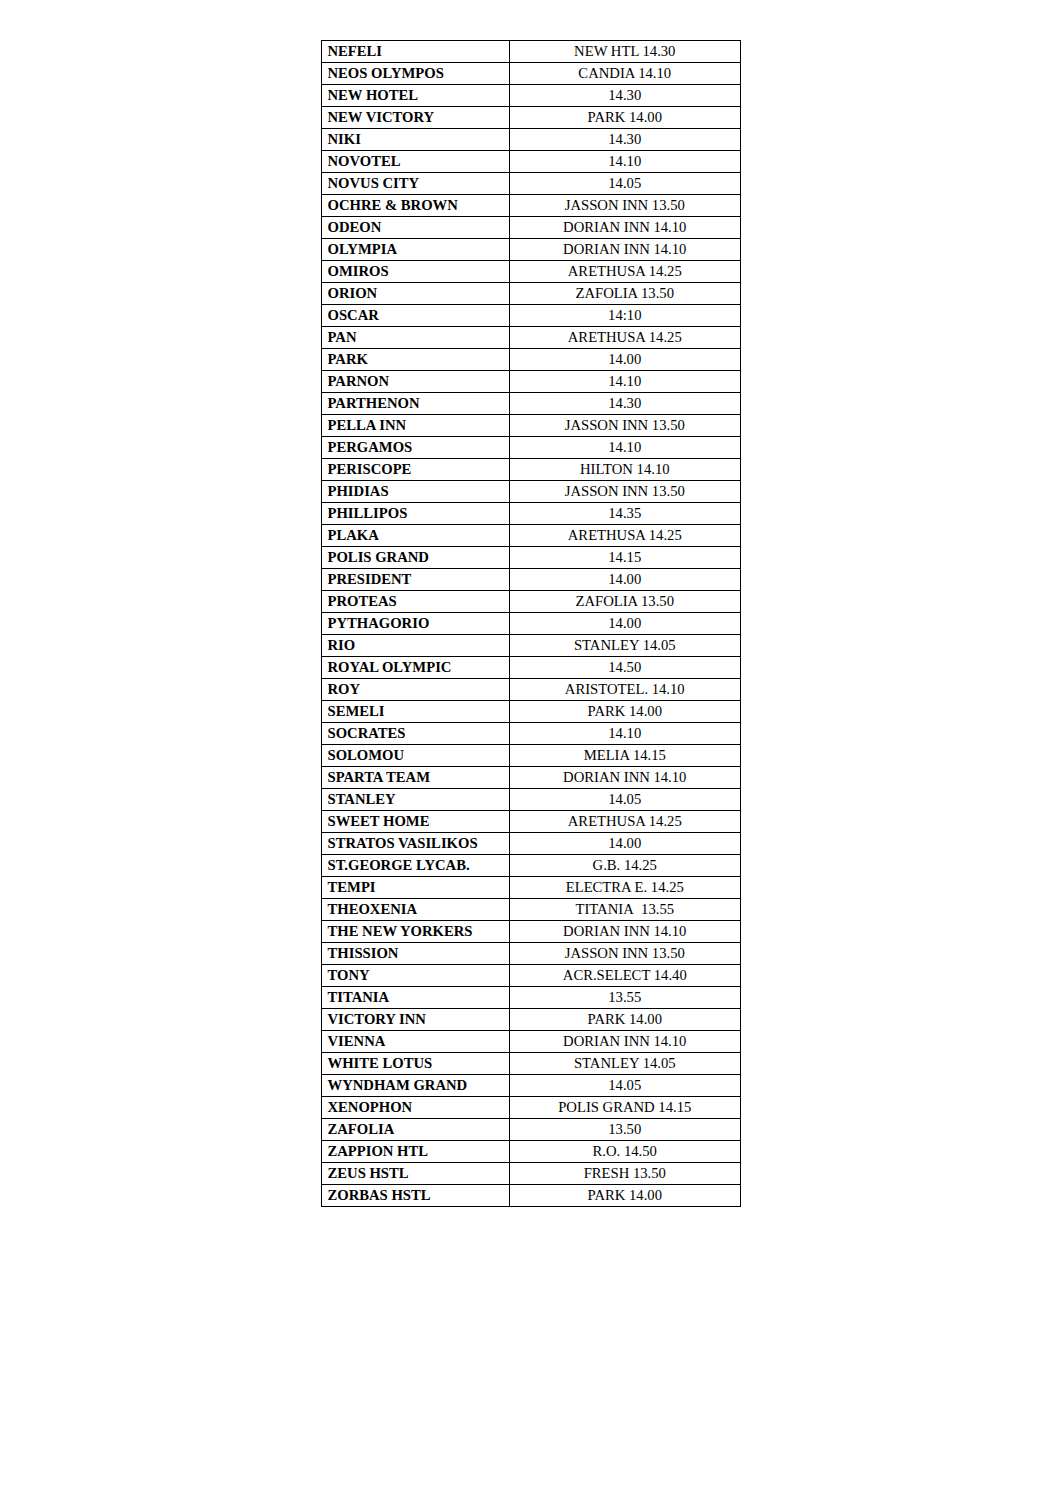| NEFELI | NEW HTL 14.30 |
| NEOS OLYMPOS | CANDIA 14.10 |
| NEW HOTEL | 14.30 |
| NEW VICTORY | PARK 14.00 |
| NIKI | 14.30 |
| NOVOTEL | 14.10 |
| NOVUS CITY | 14.05 |
| OCHRE & BROWN | JASSON INN 13.50 |
| ODEON | DORIAN INN 14.10 |
| OLYMPIA | DORIAN INN 14.10 |
| OMIROS | ARETHUSA 14.25 |
| ORION | ZAFOLIA 13.50 |
| OSCAR | 14:10 |
| PAN | ARETHUSA 14.25 |
| PARK | 14.00 |
| PARNON | 14.10 |
| PARTHENON | 14.30 |
| PELLA INN | JASSON INN 13.50 |
| PERGAMOS | 14.10 |
| PERISCOPE | HILTON 14.10 |
| PHIDIAS | JASSON INN 13.50 |
| PHILLIPOS | 14.35 |
| PLAKA | ARETHUSA 14.25 |
| POLIS GRAND | 14.15 |
| PRESIDENT | 14.00 |
| PROTEAS | ZAFOLIA 13.50 |
| PYTHAGORIO | 14.00 |
| RIO | STANLEY 14.05 |
| ROYAL OLYMPIC | 14.50 |
| ROY | ARISTOTEL. 14.10 |
| SEMELI | PARK 14.00 |
| SOCRATES | 14.10 |
| SOLOMOU | MELIA 14.15 |
| SPARTA TEAM | DORIAN INN 14.10 |
| STANLEY | 14.05 |
| SWEET HOME | ARETHUSA 14.25 |
| STRATOS VASILIKOS | 14.00 |
| ST.GEORGE LYCAB. | G.B. 14.25 |
| TEMPI | ELECTRA E. 14.25 |
| THEOXENIA | TITANIA 13.55 |
| THE NEW YORKERS | DORIAN INN 14.10 |
| THISSION | JASSON INN 13.50 |
| TONY | ACR.SELECT 14.40 |
| TITANIA | 13.55 |
| VICTORY INN | PARK 14.00 |
| VIENNA | DORIAN INN 14.10 |
| WHITE LOTUS | STANLEY 14.05 |
| WYNDHAM GRAND | 14.05 |
| XENOPHON | POLIS GRAND 14.15 |
| ZAFOLIA | 13.50 |
| ZAPPION HTL | R.O. 14.50 |
| ZEUS HSTL | FRESH 13.50 |
| ZORBAS HSTL | PARK 14.00 |